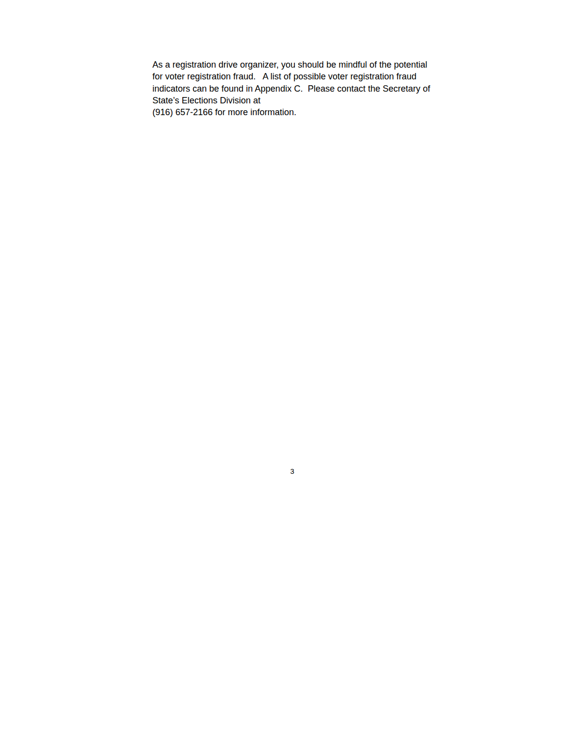As a registration drive organizer, you should be mindful of the potential for voter registration fraud. A list of possible voter registration fraud indicators can be found in Appendix C. Please contact the Secretary of State’s Elections Division at
(916) 657-2166 for more information.
3